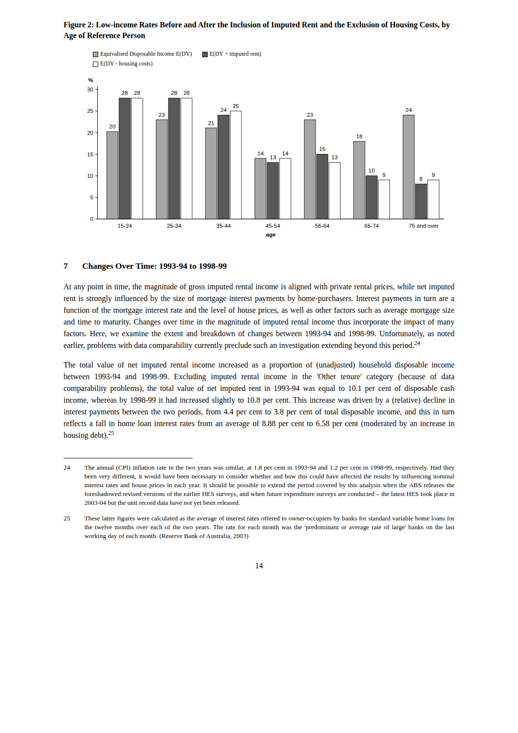Figure 2: Low-income Rates Before and After the Inclusion of Imputed Rent and the Exclusion of Housing Costs, by Age of Reference Person
Equivalised Disposable Income E(DY) E(DY + imputed rent)
E(DY - housing costs)
% 30 25 20 15 10 5 0 20 28 28 23 28 28 21 24 25 14 13 14 23 15 13 18 10 9 24 8 9 15-24 25-34 35-44 45-54 55-64 65-74 75 and over age
7 Changes Over Time: 1993-94 to 1998-99
At any point in time, the magnitude of gross imputed rental income is aligned with private rental prices, while net imputed rent is strongly influenced by the size of mortgage interest payments by home-purchasers. Interest payments in turn are a function of the mortgage interest rate and the level of house prices, as well as other factors such as average mortgage size and time to maturity. Changes over time in the magnitude of imputed rental income thus incorporate the impact of many factors. Here, we examine the extent and breakdown of changes between 1993-94 and 1998-99. Unfortunately, as noted earlier, problems with data comparability currently preclude such an investigation extending beyond this period.24
The total value of net imputed rental income increased as a proportion of (unadjusted) household disposable income between 1993-94 and 1998-99. Excluding imputed rental income in the 'Other tenure' category (because of data comparability problems), the total value of net imputed rent in 1993-94 was equal to 10.1 per cent of disposable cash income, whereas by 1998-99 it had increased slightly to 10.8 per cent. This increase was driven by a (relative) decline in interest payments between the two periods, from 4.4 per cent to 3.8 per cent of total disposable income, and this in turn reflects a fall in home loan interest rates from an average of 8.88 per cent to 6.58 per cent (moderated by an increase in housing debt).25
24
The annual (CPI) inflation rate in the two years was similar, at 1.8 per cent in 1993-94 and 1.2 per cent in 1998-99, respectively. Had they been very different, it would have been necessary to consider whether and how this could have affected the results by influencing nominal interest rates and house prices in each year. It should be possible to extend the period covered by this analysis when the ABS releases the foreshadowed revised versions of the earlier HES surveys, and when future expenditure surveys are conducted – the latest HES took place in 2003-04 but the unit record data have not yet been released.
25
These latter figures were calculated as the average of interest rates offered to owner-occupiers by banks for standard variable home loans for the twelve months over each of the two years. The rate for each month was the 'predominant or average rate of large' banks on the last working day of each month. (Reserve Bank of Australia, 2003)
14